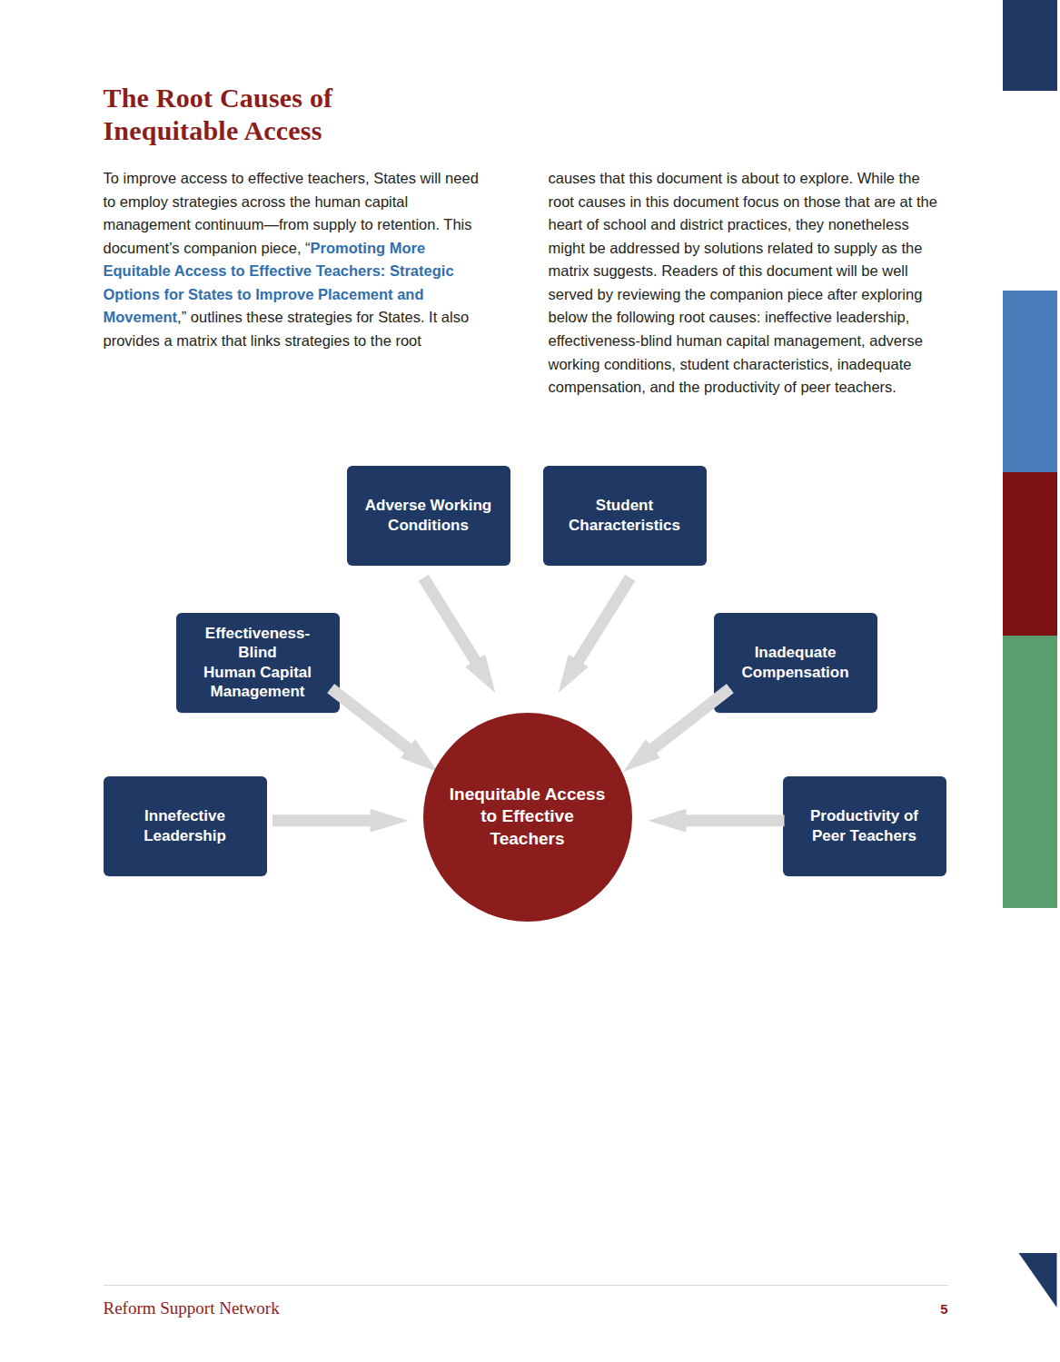The Root Causes of
Inequitable Access
To improve access to effective teachers, States will need to employ strategies across the human capital management continuum—from supply to retention. This document’s companion piece, “Promoting More Equitable Access to Effective Teachers: Strategic Options for States to Improve Placement and Movement,” outlines these strategies for States. It also provides a matrix that links strategies to the root
causes that this document is about to explore. While the root causes in this document focus on those that are at the heart of school and district practices, they nonetheless might be addressed by solutions related to supply as the matrix suggests. Readers of this document will be well served by reviewing the companion piece after exploring below the following root causes: ineffective leadership, effectiveness-blind human capital management, adverse working conditions, student characteristics, inadequate compensation, and the productivity of peer teachers.
Adverse Working
Conditions
Student
Characteristics
Effectiveness-Blind
Human Capital
Management
Inadequate
Compensation
Innefective
Leadership
Productivity of
Peer Teachers
Inequitable Access
to Effective Teachers
Reform Support Network
5